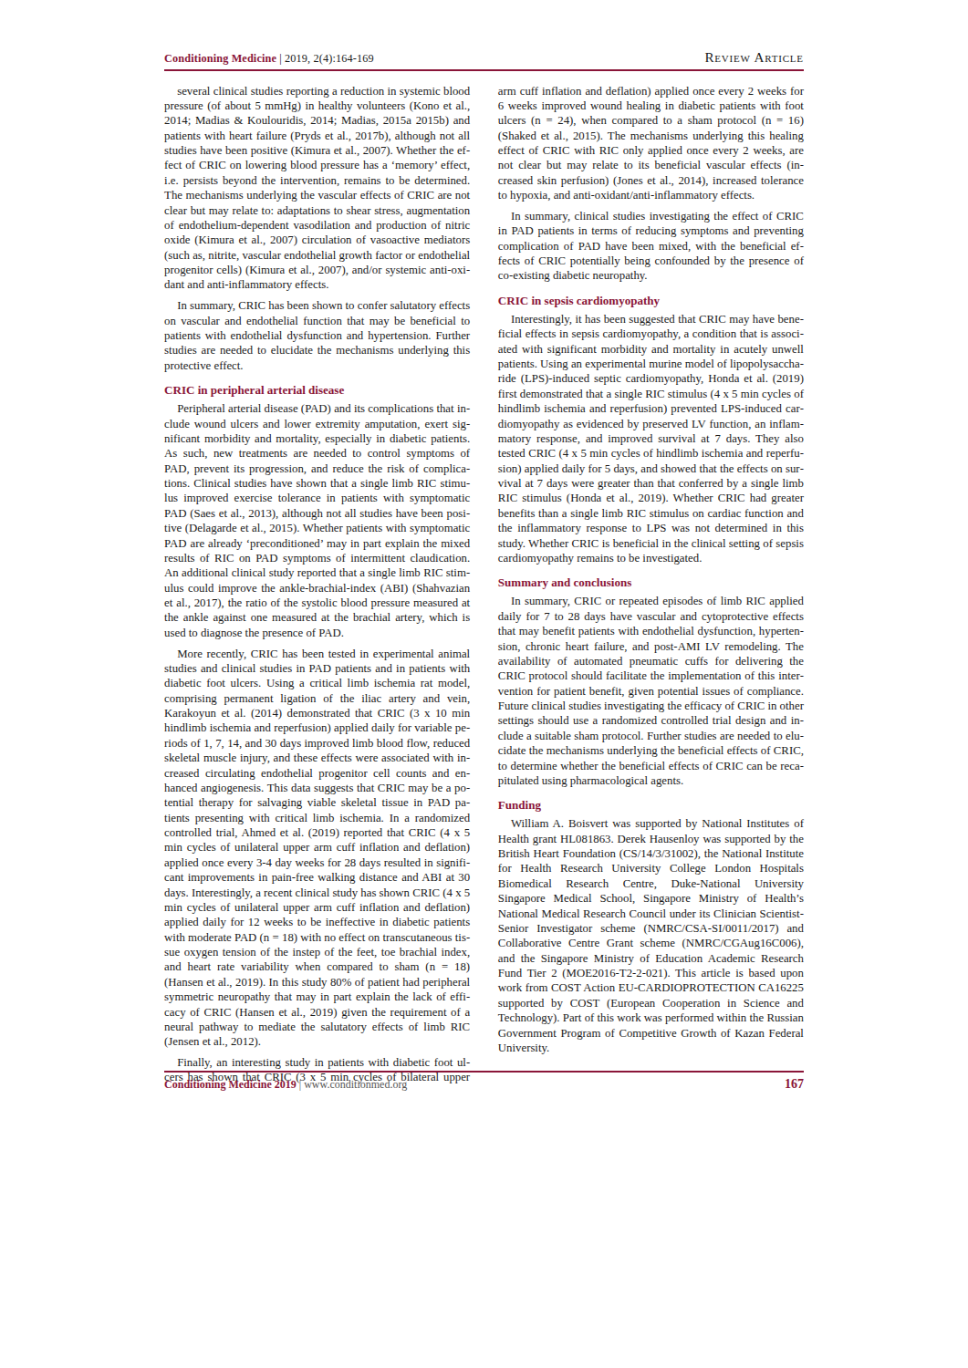Conditioning Medicine | 2019, 2(4):164-169
Review Article
several clinical studies reporting a reduction in systemic blood pressure (of about 5 mmHg) in healthy volunteers (Kono et al., 2014; Madias & Koulouridis, 2014; Madias, 2015a 2015b) and patients with heart failure (Pryds et al., 2017b), although not all studies have been positive (Kimura et al., 2007). Whether the effect of CRIC on lowering blood pressure has a ‘memory’ effect, i.e. persists beyond the intervention, remains to be determined. The mechanisms underlying the vascular effects of CRIC are not clear but may relate to: adaptations to shear stress, augmentation of endothelium-dependent vasodilation and production of nitric oxide (Kimura et al., 2007) circulation of vasoactive mediators (such as, nitrite, vascular endothelial growth factor or endothelial progenitor cells) (Kimura et al., 2007), and/or systemic anti-oxidant and anti-inflammatory effects.
In summary, CRIC has been shown to confer salutatory effects on vascular and endothelial function that may be beneficial to patients with endothelial dysfunction and hypertension. Further studies are needed to elucidate the mechanisms underlying this protective effect.
CRIC in peripheral arterial disease
Peripheral arterial disease (PAD) and its complications that include wound ulcers and lower extremity amputation, exert significant morbidity and mortality, especially in diabetic patients. As such, new treatments are needed to control symptoms of PAD, prevent its progression, and reduce the risk of complications. Clinical studies have shown that a single limb RIC stimulus improved exercise tolerance in patients with symptomatic PAD (Saes et al., 2013), although not all studies have been positive (Delagarde et al., 2015). Whether patients with symptomatic PAD are already ‘preconditioned’ may in part explain the mixed results of RIC on PAD symptoms of intermittent claudication. An additional clinical study reported that a single limb RIC stimulus could improve the ankle-brachial-index (ABI) (Shahvazian et al., 2017), the ratio of the systolic blood pressure measured at the ankle against one measured at the brachial artery, which is used to diagnose the presence of PAD.
More recently, CRIC has been tested in experimental animal studies and clinical studies in PAD patients and in patients with diabetic foot ulcers. Using a critical limb ischemia rat model, comprising permanent ligation of the iliac artery and vein, Karakoyun et al. (2014) demonstrated that CRIC (3 x 10 min hindlimb ischemia and reperfusion) applied daily for variable periods of 1, 7, 14, and 30 days improved limb blood flow, reduced skeletal muscle injury, and these effects were associated with increased circulating endothelial progenitor cell counts and enhanced angiogenesis. This data suggests that CRIC may be a potential therapy for salvaging viable skeletal tissue in PAD patients presenting with critical limb ischemia. In a randomized controlled trial, Ahmed et al. (2019) reported that CRIC (4 x 5 min cycles of unilateral upper arm cuff inflation and deflation) applied once every 3-4 day weeks for 28 days resulted in significant improvements in pain-free walking distance and ABI at 30 days. Interestingly, a recent clinical study has shown CRIC (4 x 5 min cycles of unilateral upper arm cuff inflation and deflation) applied daily for 12 weeks to be ineffective in diabetic patients with moderate PAD (n = 18) with no effect on transcutaneous tissue oxygen tension of the instep of the feet, toe brachial index, and heart rate variability when compared to sham (n = 18) (Hansen et al., 2019). In this study 80% of patient had peripheral symmetric neuropathy that may in part explain the lack of efficacy of CRIC (Hansen et al., 2019) given the requirement of a neural pathway to mediate the salutatory effects of limb RIC (Jensen et al., 2012).
Finally, an interesting study in patients with diabetic foot ulcers has shown that CRIC (3 x 5 min cycles of bilateral upper arm cuff inflation and deflation) applied once every 2 weeks for 6 weeks improved wound healing in diabetic patients with foot ulcers (n = 24), when compared to a sham protocol (n = 16) (Shaked et al., 2015). The mechanisms underlying this healing effect of CRIC with RIC only applied once every 2 weeks, are not clear but may relate to its beneficial vascular effects (increased skin perfusion) (Jones et al., 2014), increased tolerance to hypoxia, and anti-oxidant/anti-inflammatory effects.
In summary, clinical studies investigating the effect of CRIC in PAD patients in terms of reducing symptoms and preventing complication of PAD have been mixed, with the beneficial effects of CRIC potentially being confounded by the presence of co-existing diabetic neuropathy.
CRIC in sepsis cardiomyopathy
Interestingly, it has been suggested that CRIC may have beneficial effects in sepsis cardiomyopathy, a condition that is associated with significant morbidity and mortality in acutely unwell patients. Using an experimental murine model of lipopolysaccharide (LPS)-induced septic cardiomyopathy, Honda et al. (2019) first demonstrated that a single RIC stimulus (4 x 5 min cycles of hindlimb ischemia and reperfusion) prevented LPS-induced cardiomyopathy as evidenced by preserved LV function, an inflammatory response, and improved survival at 7 days. They also tested CRIC (4 x 5 min cycles of hindlimb ischemia and reperfusion) applied daily for 5 days, and showed that the effects on survival at 7 days were greater than that conferred by a single limb RIC stimulus (Honda et al., 2019). Whether CRIC had greater benefits than a single limb RIC stimulus on cardiac function and the inflammatory response to LPS was not determined in this study. Whether CRIC is beneficial in the clinical setting of sepsis cardiomyopathy remains to be investigated.
Summary and conclusions
In summary, CRIC or repeated episodes of limb RIC applied daily for 7 to 28 days have vascular and cytoprotective effects that may benefit patients with endothelial dysfunction, hypertension, chronic heart failure, and post-AMI LV remodeling. The availability of automated pneumatic cuffs for delivering the CRIC protocol should facilitate the implementation of this intervention for patient benefit, given potential issues of compliance. Future clinical studies investigating the efficacy of CRIC in other settings should use a randomized controlled trial design and include a suitable sham protocol. Further studies are needed to elucidate the mechanisms underlying the beneficial effects of CRIC, to determine whether the beneficial effects of CRIC can be recapitulated using pharmacological agents.
Funding
William A. Boisvert was supported by National Institutes of Health grant HL081863. Derek Hausenloy was supported by the British Heart Foundation (CS/14/3/31002), the National Institute for Health Research University College London Hospitals Biomedical Research Centre, Duke-National University Singapore Medical School, Singapore Ministry of Health’s National Medical Research Council under its Clinician Scientist-Senior Investigator scheme (NMRC/CSA-SI/0011/2017) and Collaborative Centre Grant scheme (NMRC/CGAug16C006), and the Singapore Ministry of Education Academic Research Fund Tier 2 (MOE2016-T2-2-021). This article is based upon work from COST Action EU-CARDIOPROTECTION CA16225 supported by COST (European Cooperation in Science and Technology). Part of this work was performed within the Russian Government Program of Competitive Growth of Kazan Federal University.
Conditioning Medicine 2019 | www.conditionmed.org
167